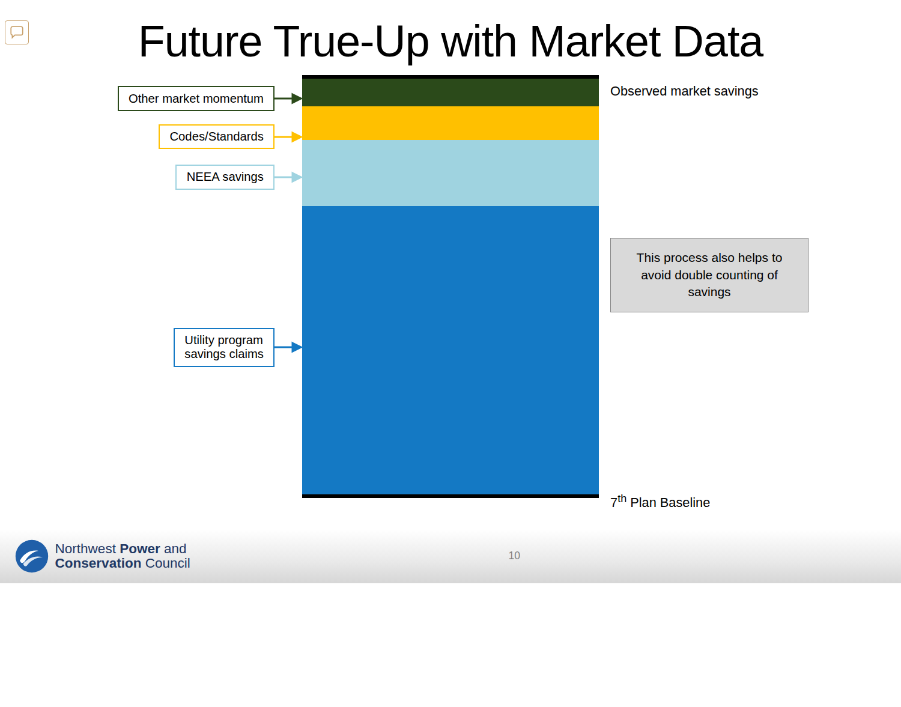Future True-Up with Market Data
Other market momentum
Codes/Standards
NEEA savings
Utility program
savings claims
Observed market savings
This process also helps to avoid double counting of savings
7th Plan Baseline
Northwest Power and
Conservation Council
10